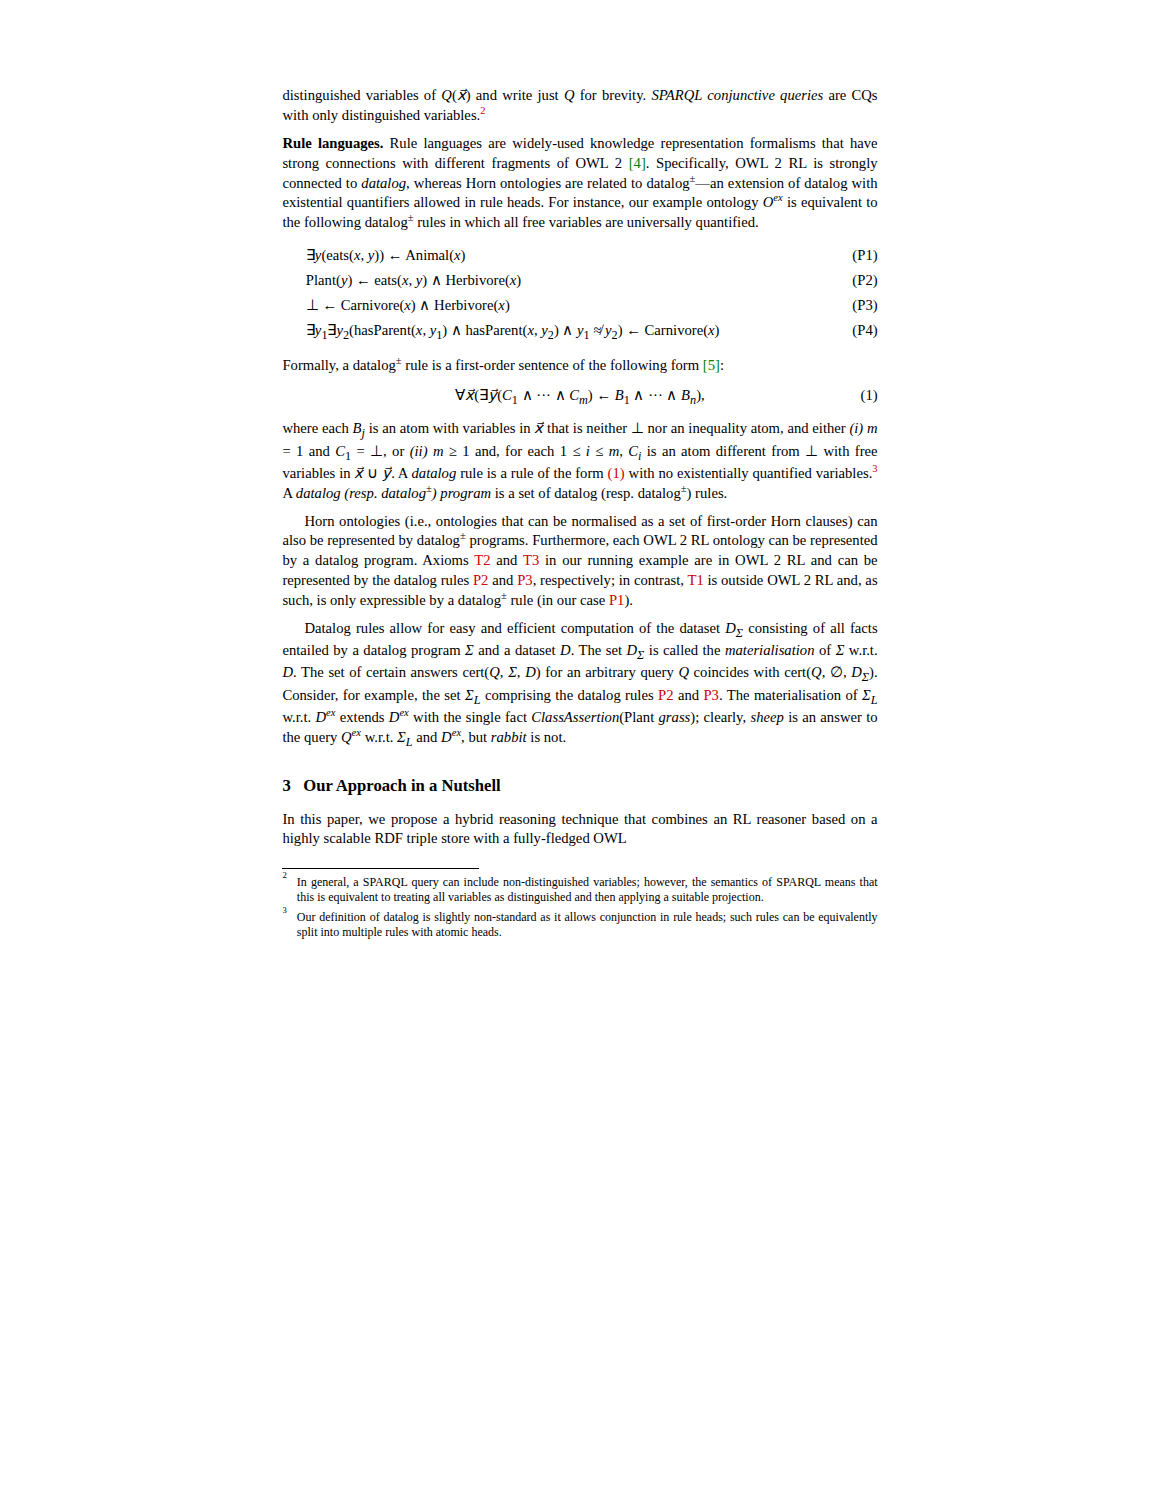distinguished variables of Q(x⃗) and write just Q for brevity. SPARQL conjunctive queries are CQs with only distinguished variables.2
Rule languages. Rule languages are widely-used knowledge representation formalisms that have strong connections with different fragments of OWL 2 [4]. Specifically, OWL 2 RL is strongly connected to datalog, whereas Horn ontologies are related to datalog±—an extension of datalog with existential quantifiers allowed in rule heads. For instance, our example ontology Oex is equivalent to the following datalog± rules in which all free variables are universally quantified.
| ∃ y (eats( x , y )) ← Animal( x ) | (P1) |
| Plant( y ) ← eats( x , y ) ∧ Herbivore( x ) | (P2) |
| ⊥ ← Carnivore( x ) ∧ Herbivore( x ) | (P3) |
| ∃ y 1 ∃ y 2 (hasParent( x , y 1 ) ∧ hasParent( x , y 2 ) ∧ y 1 ≉ y 2 ) ← Carnivore( x ) | (P4) |
Formally, a datalog± rule is a first-order sentence of the following form [5]:
∀x⃗(∃y⃗(C1 ∧ ··· ∧ Cm) ← B1 ∧ ··· ∧ Bn), (1)
where each Bj is an atom with variables in x⃗ that is neither ⊥ nor an inequality atom, and either (i) m = 1 and C1 = ⊥, or (ii) m ≥ 1 and, for each 1 ≤ i ≤ m, Ci is an atom different from ⊥ with free variables in x⃗ ∪ y⃗. A datalog rule is a rule of the form (1) with no existentially quantified variables.3 A datalog (resp. datalog±) program is a set of datalog (resp. datalog±) rules.
Horn ontologies (i.e., ontologies that can be normalised as a set of first-order Horn clauses) can also be represented by datalog± programs. Furthermore, each OWL 2 RL ontology can be represented by a datalog program. Axioms T2 and T3 in our running example are in OWL 2 RL and can be represented by the datalog rules P2 and P3, respectively; in contrast, T1 is outside OWL 2 RL and, as such, is only expressible by a datalog± rule (in our case P1).
Datalog rules allow for easy and efficient computation of the dataset DΣ consisting of all facts entailed by a datalog program Σ and a dataset D. The set DΣ is called the materialisation of Σ w.r.t. D. The set of certain answers cert(Q, Σ, D) for an arbitrary query Q coincides with cert(Q, ∅, DΣ). Consider, for example, the set ΣL comprising the datalog rules P2 and P3. The materialisation of ΣL w.r.t. Dex extends Dex with the single fact ClassAssertion(Plant grass); clearly, sheep is an answer to the query Qex w.r.t. ΣL and Dex, but rabbit is not.
3 Our Approach in a Nutshell
In this paper, we propose a hybrid reasoning technique that combines an RL reasoner based on a highly scalable RDF triple store with a fully-fledged OWL
2 In general, a SPARQL query can include non-distinguished variables; however, the semantics of SPARQL means that this is equivalent to treating all variables as distinguished and then applying a suitable projection.
3 Our definition of datalog is slightly non-standard as it allows conjunction in rule heads; such rules can be equivalently split into multiple rules with atomic heads.